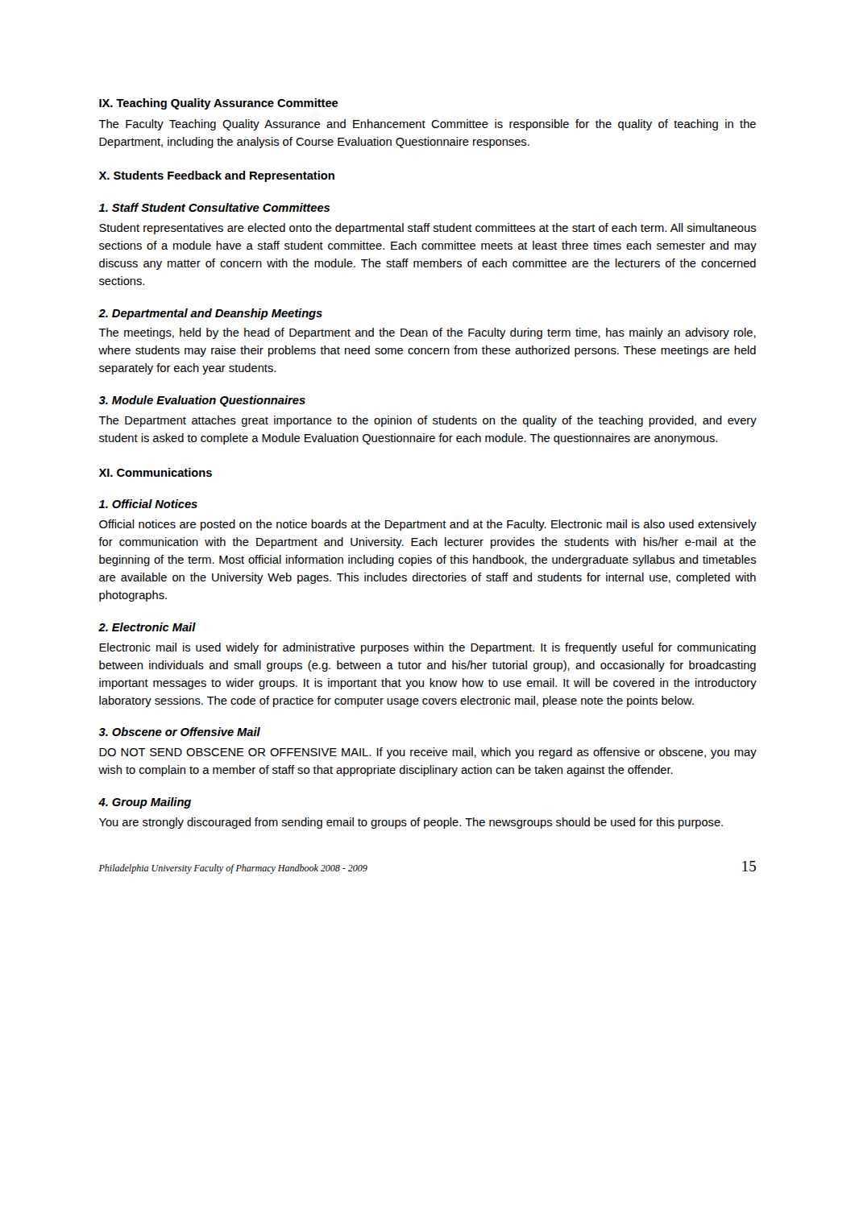IX. Teaching Quality Assurance Committee
The Faculty Teaching Quality Assurance and Enhancement Committee is responsible for the quality of teaching in the Department, including the analysis of Course Evaluation Questionnaire responses.
X. Students Feedback and Representation
1. Staff Student Consultative Committees
Student representatives are elected onto the departmental staff student committees at the start of each term. All simultaneous sections of a module have a staff student committee. Each committee meets at least three times each semester and may discuss any matter of concern with the module. The staff members of each committee are the lecturers of the concerned sections.
2. Departmental and Deanship Meetings
The meetings, held by the head of Department and the Dean of the Faculty during term time, has mainly an advisory role, where students may raise their problems that need some concern from these authorized persons. These meetings are held separately for each year students.
3. Module Evaluation Questionnaires
The Department attaches great importance to the opinion of students on the quality of the teaching provided, and every student is asked to complete a Module Evaluation Questionnaire for each module. The questionnaires are anonymous.
XI. Communications
1. Official Notices
Official notices are posted on the notice boards at the Department and at the Faculty. Electronic mail is also used extensively for communication with the Department and University. Each lecturer provides the students with his/her e-mail at the beginning of the term. Most official information including copies of this handbook, the undergraduate syllabus and timetables are available on the University Web pages. This includes directories of staff and students for internal use, completed with photographs.
2. Electronic Mail
Electronic mail is used widely for administrative purposes within the Department. It is frequently useful for communicating between individuals and small groups (e.g. between a tutor and his/her tutorial group), and occasionally for broadcasting important messages to wider groups. It is important that you know how to use email. It will be covered in the introductory laboratory sessions. The code of practice for computer usage covers electronic mail, please note the points below.
3. Obscene or Offensive Mail
DO NOT SEND OBSCENE OR OFFENSIVE MAIL. If you receive mail, which you regard as offensive or obscene, you may wish to complain to a member of staff so that appropriate disciplinary action can be taken against the offender.
4. Group Mailing
You are strongly discouraged from sending email to groups of people. The newsgroups should be used for this purpose.
Philadelphia University Faculty of Pharmacy Handbook 2008 - 2009 15